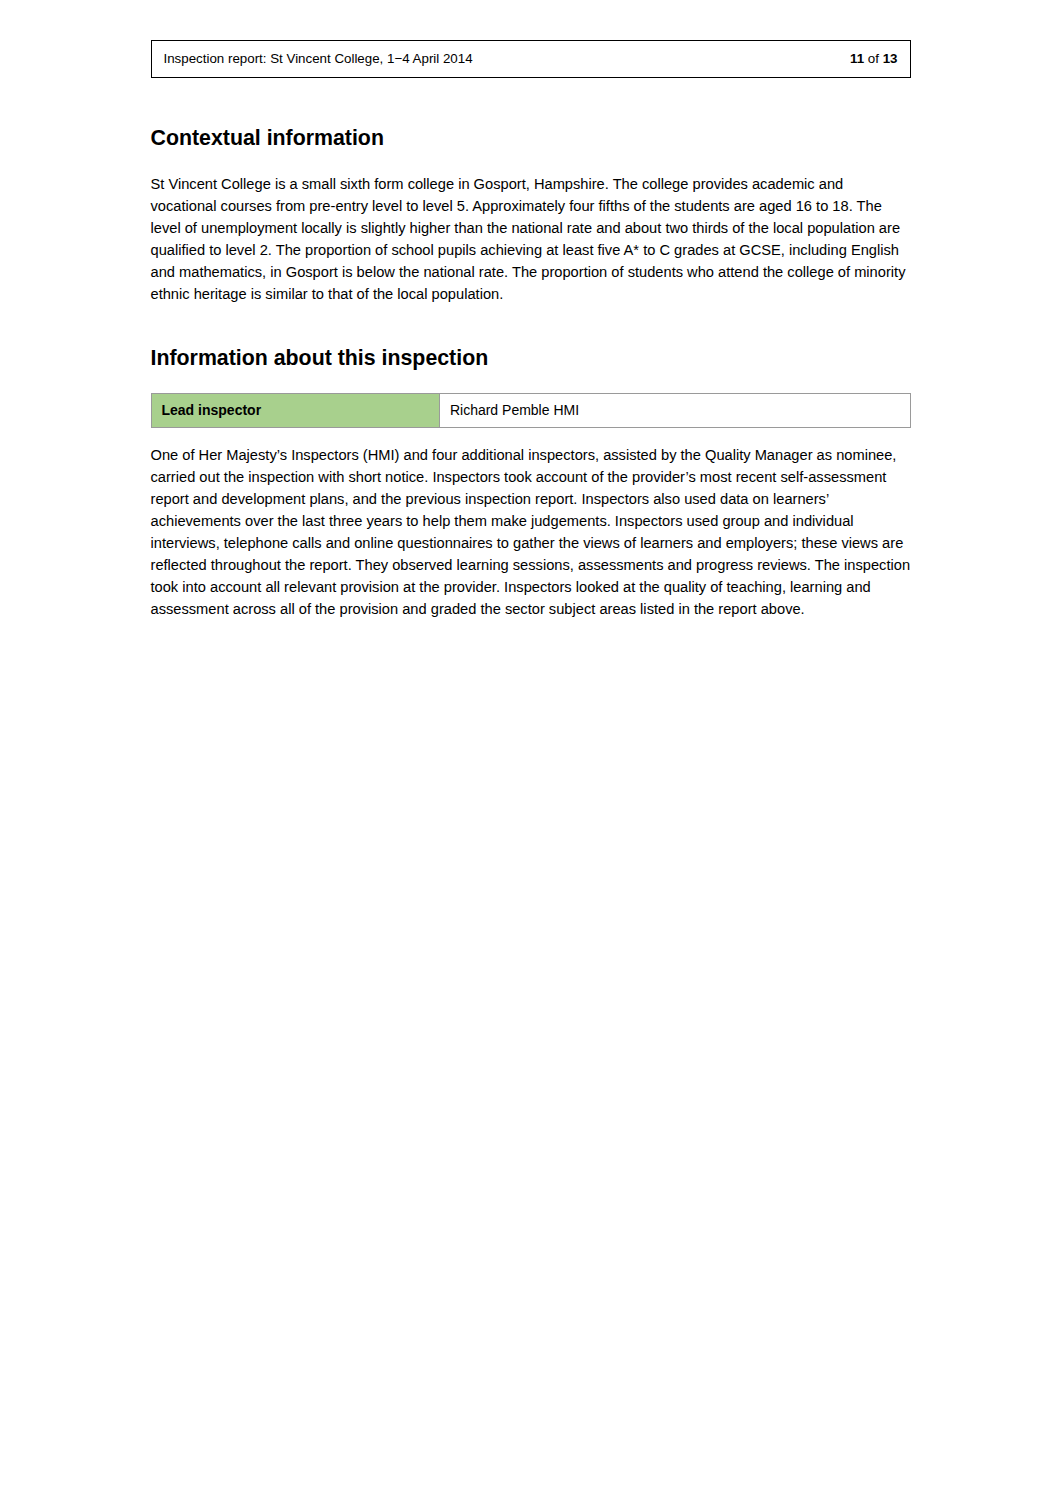Inspection report: St Vincent College, 1−4 April 2014 11 of 13
Contextual information
St Vincent College is a small sixth form college in Gosport, Hampshire. The college provides academic and vocational courses from pre-entry level to level 5. Approximately four fifths of the students are aged 16 to 18. The level of unemployment locally is slightly higher than the national rate and about two thirds of the local population are qualified to level 2. The proportion of school pupils achieving at least five A* to C grades at GCSE, including English and mathematics, in Gosport is below the national rate. The proportion of students who attend the college of minority ethnic heritage is similar to that of the local population.
Information about this inspection
| Lead inspector | Richard Pemble HMI |
One of Her Majesty’s Inspectors (HMI) and four additional inspectors, assisted by the Quality Manager as nominee, carried out the inspection with short notice. Inspectors took account of the provider’s most recent self-assessment report and development plans, and the previous inspection report. Inspectors also used data on learners’ achievements over the last three years to help them make judgements. Inspectors used group and individual interviews, telephone calls and online questionnaires to gather the views of learners and employers; these views are reflected throughout the report. They observed learning sessions, assessments and progress reviews. The inspection took into account all relevant provision at the provider. Inspectors looked at the quality of teaching, learning and assessment across all of the provision and graded the sector subject areas listed in the report above.